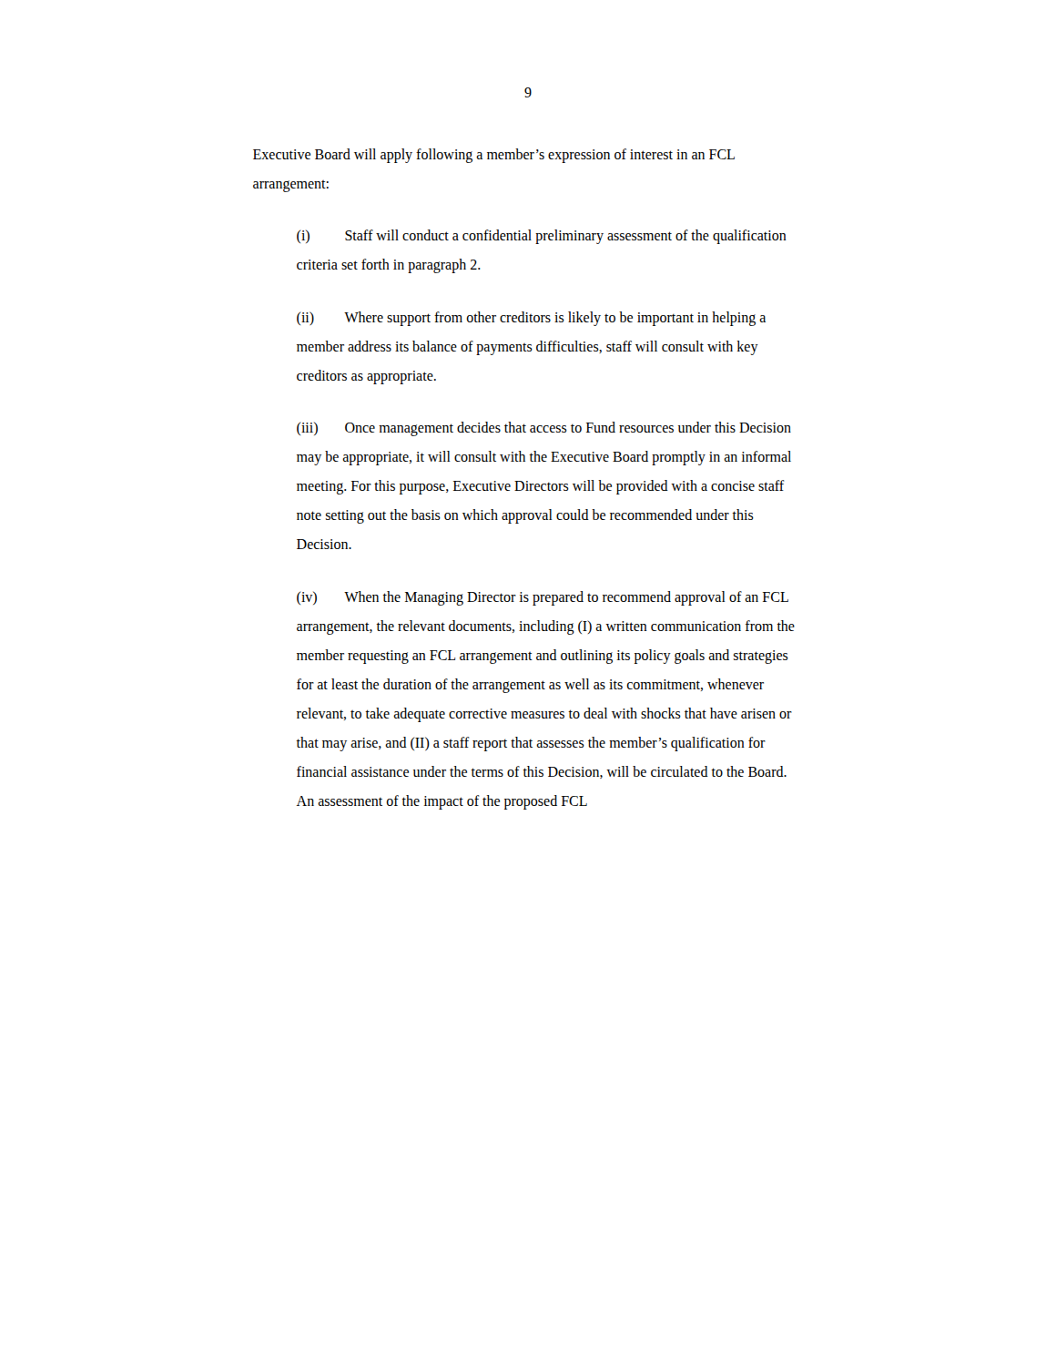9
Executive Board will apply following a member’s expression of interest in an FCL arrangement:
(i) Staff will conduct a confidential preliminary assessment of the qualification criteria set forth in paragraph 2.
(ii) Where support from other creditors is likely to be important in helping a member address its balance of payments difficulties, staff will consult with key creditors as appropriate.
(iii) Once management decides that access to Fund resources under this Decision may be appropriate, it will consult with the Executive Board promptly in an informal meeting. For this purpose, Executive Directors will be provided with a concise staff note setting out the basis on which approval could be recommended under this Decision.
(iv) When the Managing Director is prepared to recommend approval of an FCL arrangement, the relevant documents, including (I) a written communication from the member requesting an FCL arrangement and outlining its policy goals and strategies for at least the duration of the arrangement as well as its commitment, whenever relevant, to take adequate corrective measures to deal with shocks that have arisen or that may arise, and (II) a staff report that assesses the member’s qualification for financial assistance under the terms of this Decision, will be circulated to the Board. An assessment of the impact of the proposed FCL